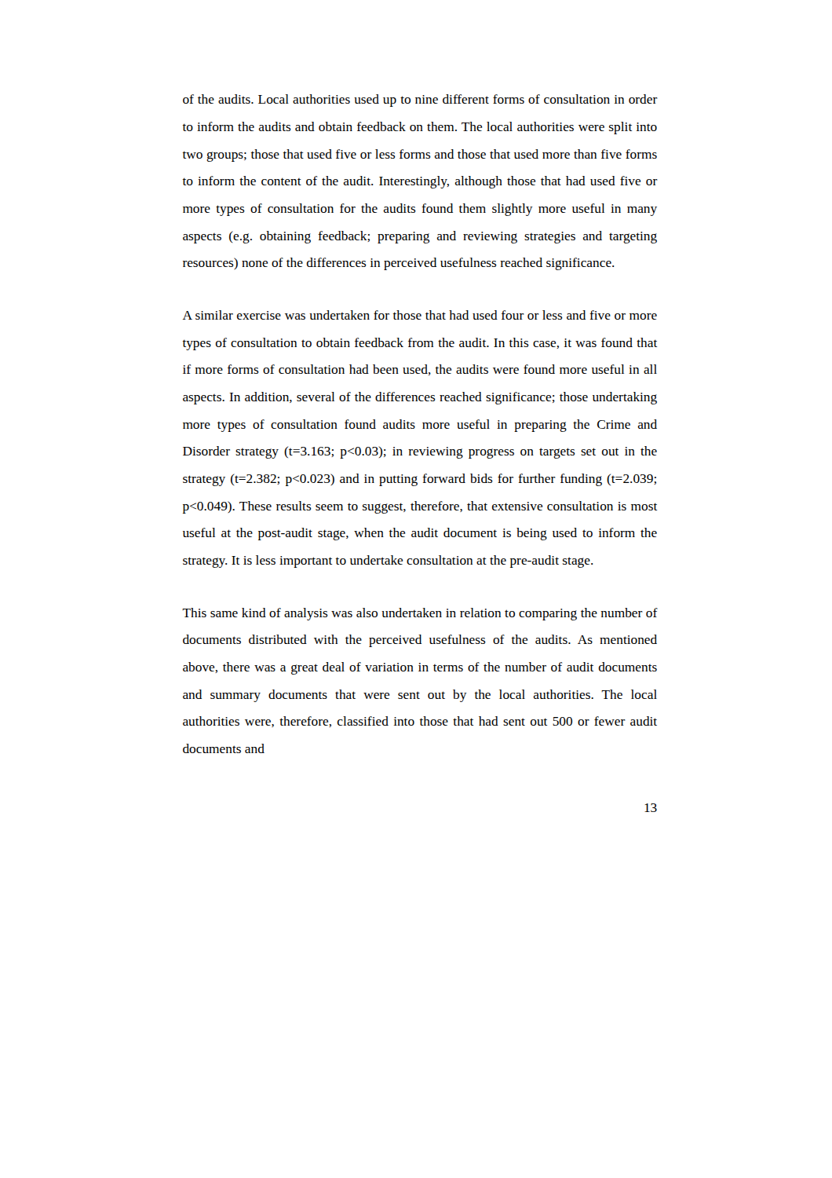of the audits. Local authorities used up to nine different forms of consultation in order to inform the audits and obtain feedback on them. The local authorities were split into two groups; those that used five or less forms and those that used more than five forms to inform the content of the audit. Interestingly, although those that had used five or more types of consultation for the audits found them slightly more useful in many aspects (e.g. obtaining feedback; preparing and reviewing strategies and targeting resources) none of the differences in perceived usefulness reached significance.
A similar exercise was undertaken for those that had used four or less and five or more types of consultation to obtain feedback from the audit. In this case, it was found that if more forms of consultation had been used, the audits were found more useful in all aspects. In addition, several of the differences reached significance; those undertaking more types of consultation found audits more useful in preparing the Crime and Disorder strategy (t=3.163; p<0.03); in reviewing progress on targets set out in the strategy (t=2.382; p<0.023) and in putting forward bids for further funding (t=2.039; p<0.049). These results seem to suggest, therefore, that extensive consultation is most useful at the post-audit stage, when the audit document is being used to inform the strategy. It is less important to undertake consultation at the pre-audit stage.
This same kind of analysis was also undertaken in relation to comparing the number of documents distributed with the perceived usefulness of the audits. As mentioned above, there was a great deal of variation in terms of the number of audit documents and summary documents that were sent out by the local authorities. The local authorities were, therefore, classified into those that had sent out 500 or fewer audit documents and
13